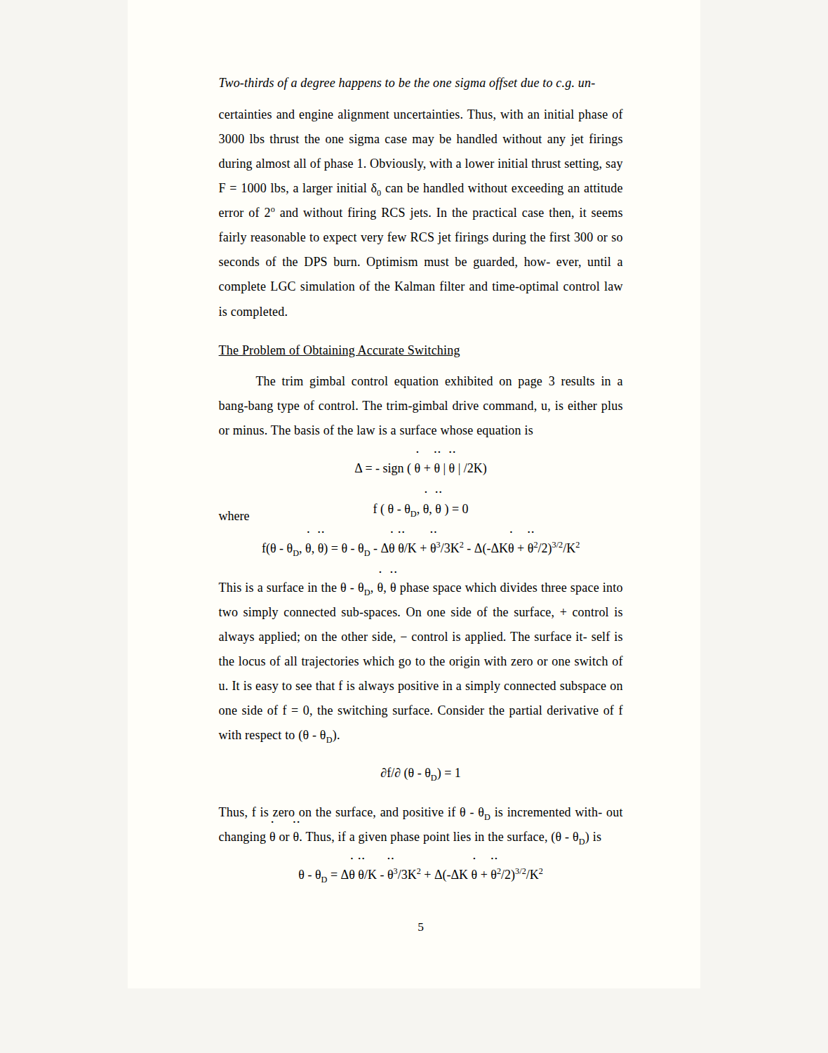Two-thirds of a degree happens to be the one sigma offset due to c.g. un-
certainties and engine alignment uncertainties. Thus, with an initial phase of 3000 lbs thrust the one sigma case may be handled without any jet firings during almost all of phase 1. Obviously, with a lower initial thrust setting, say F = 1000 lbs, a larger initial δ0 can be handled without exceeding an attitude error of 2o and without firing RCS jets. In the practical case then, it seems fairly reasonable to expect very few RCS jet firings during the first 300 or so seconds of the DPS burn. Optimism must be guarded, how- ever, until a complete LGC simulation of the Kalman filter and time-optimal control law is completed.
The Problem of Obtaining Accurate Switching
The trim gimbal control equation exhibited on page 3 results in a bang-bang type of control. The trim-gimbal drive command, u, is either plus or minus. The basis of the law is a surface whose equation is
Δ = - sign ( θ + θ | θ | /2K)
where
f ( θ - θD, θ, θ ) = 0
f(θ - θD, θ, θ) = θ - θD - Δθ θ/K + θ3/3K2 - Δ(-ΔKθ + θ2/2)3/2/K2
This is a surface in the θ - θD, θ, θ phase space which divides three space into two simply connected sub-spaces. On one side of the surface, + control is always applied; on the other side, − control is applied. The surface it- self is the locus of all trajectories which go to the origin with zero or one switch of u. It is easy to see that f is always positive in a simply connected subspace on one side of f = 0, the switching surface. Consider the partial derivative of f with respect to (θ - θD).
∂f/∂ (θ - θD) = 1
Thus, f is zero on the surface, and positive if θ - θD is incremented with- out changing θ or θ. Thus, if a given phase point lies in the surface, (θ - θD) is
θ - θD = Δθ θ/K - θ3/3K2 + Δ(-ΔK θ + θ2/2)3/2/K2
5